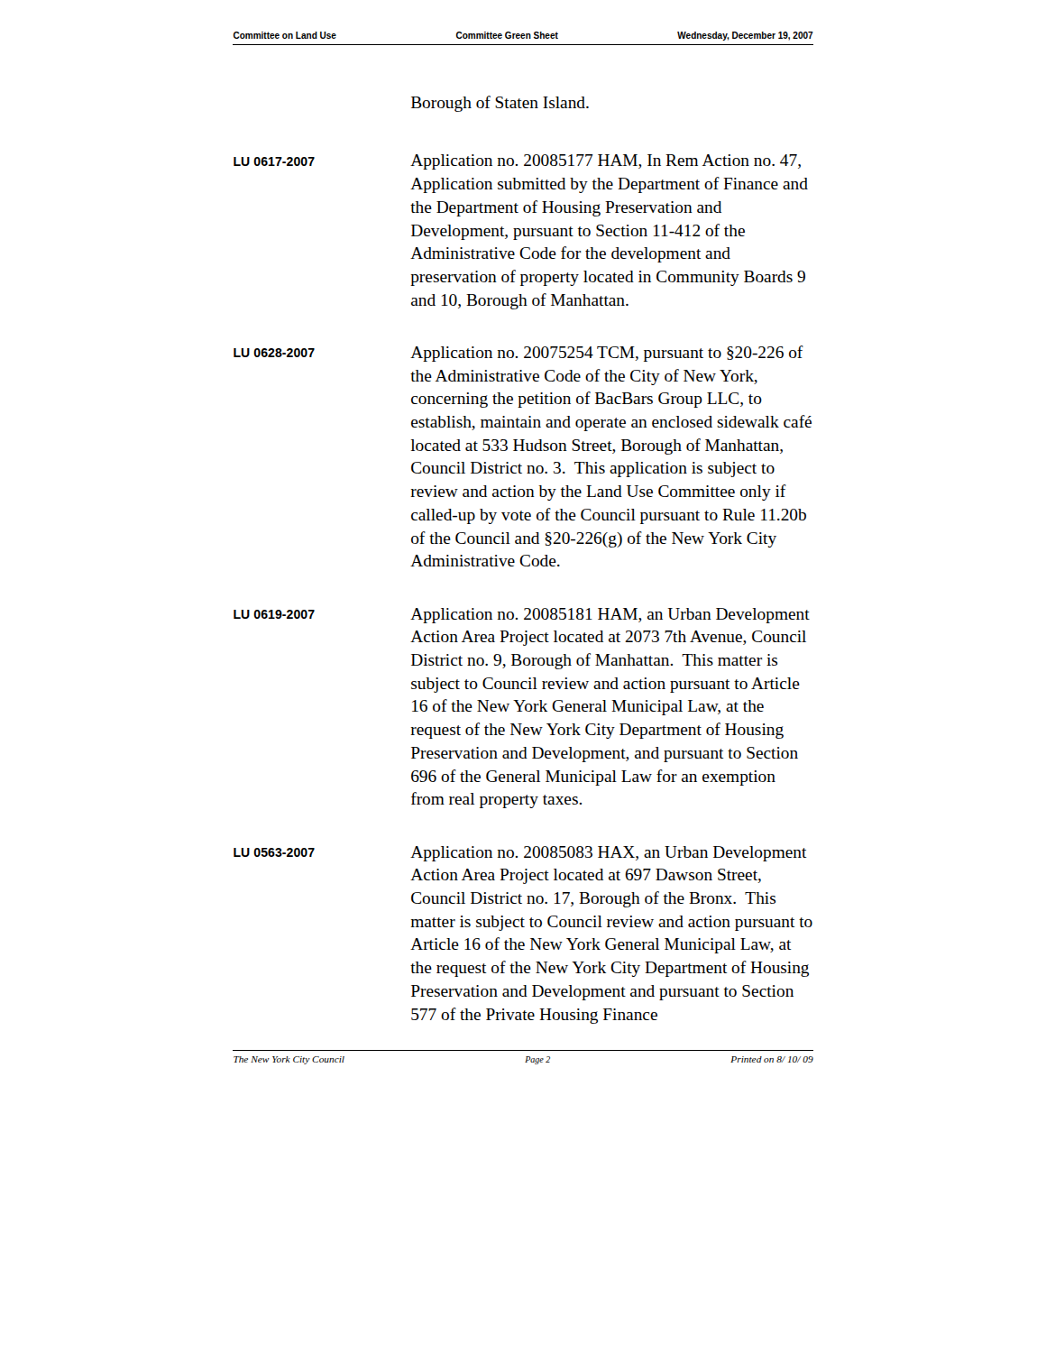Committee on Land Use
Committee Green Sheet
Wednesday, December 19, 2007
Borough of Staten Island.
LU 0617-2007
Application no. 20085177 HAM, In Rem Action no. 47, Application submitted by the Department of Finance and the Department of Housing Preservation and Development, pursuant to Section 11-412 of the Administrative Code for the development and preservation of property located in Community Boards 9 and 10, Borough of Manhattan.
LU 0628-2007
Application no. 20075254 TCM, pursuant to §20-226 of the Administrative Code of the City of New York, concerning the petition of BacBars Group LLC, to establish, maintain and operate an enclosed sidewalk café located at 533 Hudson Street, Borough of Manhattan, Council District no. 3. This application is subject to review and action by the Land Use Committee only if called-up by vote of the Council pursuant to Rule 11.20b of the Council and §20-226(g) of the New York City Administrative Code.
LU 0619-2007
Application no. 20085181 HAM, an Urban Development Action Area Project located at 2073 7th Avenue, Council District no. 9, Borough of Manhattan. This matter is subject to Council review and action pursuant to Article 16 of the New York General Municipal Law, at the request of the New York City Department of Housing Preservation and Development, and pursuant to Section 696 of the General Municipal Law for an exemption from real property taxes.
LU 0563-2007
Application no. 20085083 HAX, an Urban Development Action Area Project located at 697 Dawson Street, Council District no. 17, Borough of the Bronx. This matter is subject to Council review and action pursuant to Article 16 of the New York General Municipal Law, at the request of the New York City Department of Housing Preservation and Development and pursuant to Section 577 of the Private Housing Finance
The New York City Council
Page 2
Printed on 8/ 10/ 09